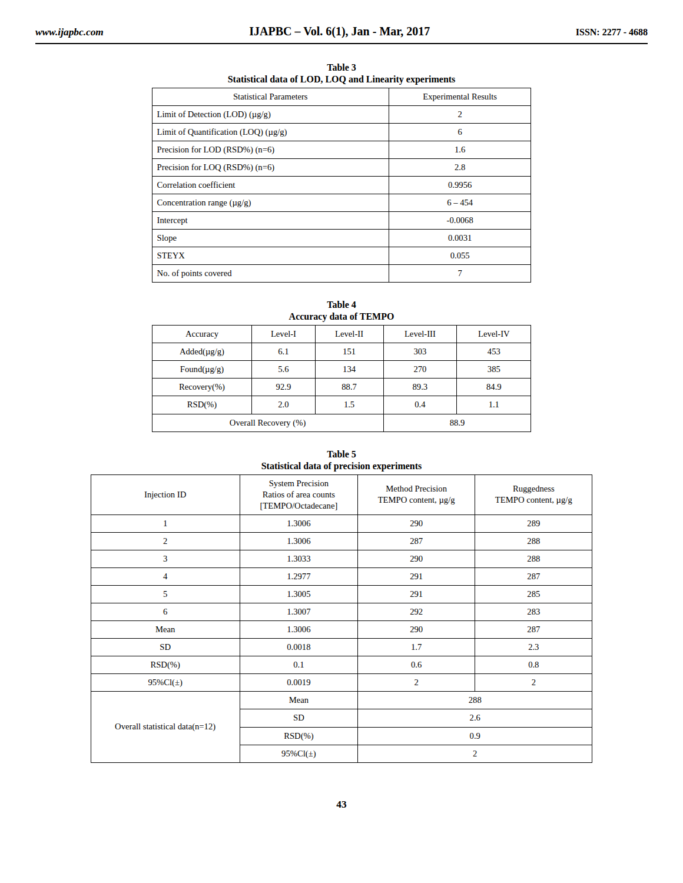www.ijapbc.com IJAPBC – Vol. 6(1), Jan - Mar, 2017 ISSN: 2277 - 4688
Table 3
Statistical data of LOD, LOQ and Linearity experiments
| Statistical Parameters | Experimental Results |
| --- | --- |
| Limit of Detection (LOD) (µg/g) | 2 |
| Limit of Quantification (LOQ) (µg/g) | 6 |
| Precision for LOD (RSD%) (n=6) | 1.6 |
| Precision for LOQ (RSD%) (n=6) | 2.8 |
| Correlation coefficient | 0.9956 |
| Concentration range (µg/g) | 6 – 454 |
| Intercept | -0.0068 |
| Slope | 0.0031 |
| STEYX | 0.055 |
| No. of points covered | 7 |
Table 4
Accuracy data of TEMPO
| Accuracy | Level-I | Level-II | Level-III | Level-IV |
| --- | --- | --- | --- | --- |
| Added(µg/g) | 6.1 | 151 | 303 | 453 |
| Found(µg/g) | 5.6 | 134 | 270 | 385 |
| Recovery(%) | 92.9 | 88.7 | 89.3 | 84.9 |
| RSD(%) | 2.0 | 1.5 | 0.4 | 1.1 |
| Overall Recovery (%) | 88.9 |
Table 5
Statistical data of precision experiments
| Injection ID | System Precision Ratios of area counts [TEMPO/Octadecane] | Method Precision TEMPO content, µg/g | Ruggedness TEMPO content, µg/g |
| --- | --- | --- | --- |
| 1 | 1.3006 | 290 | 289 |
| 2 | 1.3006 | 287 | 288 |
| 3 | 1.3033 | 290 | 288 |
| 4 | 1.2977 | 291 | 287 |
| 5 | 1.3005 | 291 | 285 |
| 6 | 1.3007 | 292 | 283 |
| Mean | 1.3006 | 290 | 287 |
| SD | 0.0018 | 1.7 | 2.3 |
| RSD(%) | 0.1 | 0.6 | 0.8 |
| 95%Cl(±) | 0.0019 | 2 | 2 |
| Overall statistical data(n=12) | Mean | 288 |
| SD | 2.6 |
| RSD(%) | 0.9 |
| 95%Cl(±) | 2 |
43